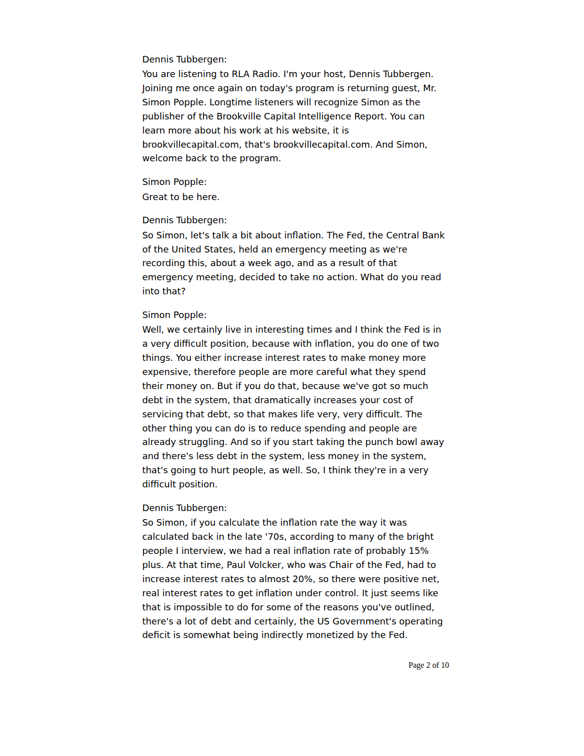Dennis Tubbergen:
You are listening to RLA Radio. I'm your host, Dennis Tubbergen. Joining me once again on today's program is returning guest, Mr. Simon Popple. Longtime listeners will recognize Simon as the publisher of the Brookville Capital Intelligence Report. You can learn more about his work at his website, it is brookvillecapital.com, that's brookvillecapital.com. And Simon, welcome back to the program.
Simon Popple:
Great to be here.
Dennis Tubbergen:
So Simon, let's talk a bit about inflation. The Fed, the Central Bank of the United States, held an emergency meeting as we're recording this, about a week ago, and as a result of that emergency meeting, decided to take no action. What do you read into that?
Simon Popple:
Well, we certainly live in interesting times and I think the Fed is in a very difficult position, because with inflation, you do one of two things. You either increase interest rates to make money more expensive, therefore people are more careful what they spend their money on. But if you do that, because we've got so much debt in the system, that dramatically increases your cost of servicing that debt, so that makes life very, very difficult. The other thing you can do is to reduce spending and people are already struggling. And so if you start taking the punch bowl away and there's less debt in the system, less money in the system, that's going to hurt people, as well. So, I think they're in a very difficult position.
Dennis Tubbergen:
So Simon, if you calculate the inflation rate the way it was calculated back in the late '70s, according to many of the bright people I interview, we had a real inflation rate of probably 15% plus. At that time, Paul Volcker, who was Chair of the Fed, had to increase interest rates to almost 20%, so there were positive net, real interest rates to get inflation under control. It just seems like that is impossible to do for some of the reasons you've outlined, there's a lot of debt and certainly, the US Government's operating deficit is somewhat being indirectly monetized by the Fed.
Page 2 of 10